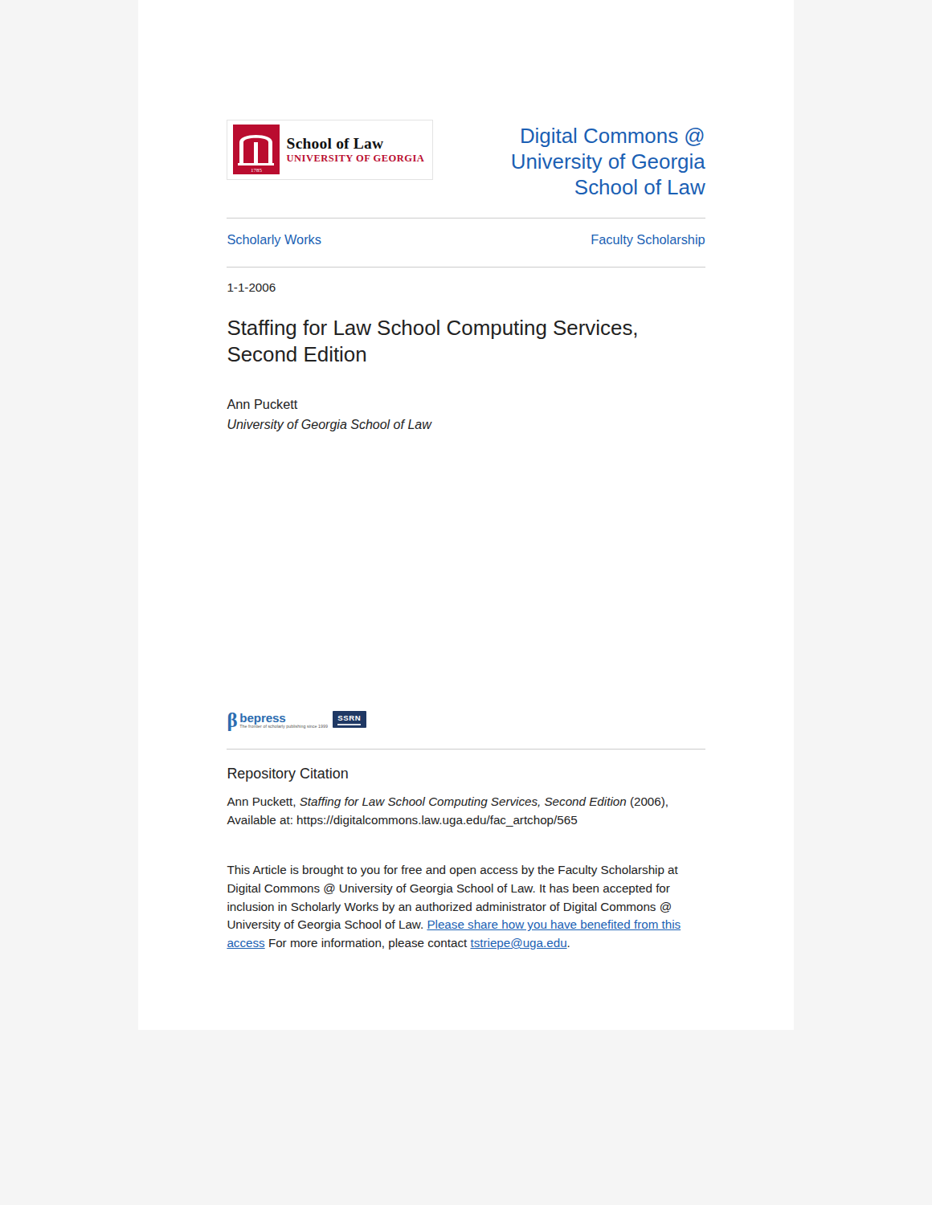1785 School of Law UNIVERSITY OF GEORGIA
Digital Commons @ University of Georgia
School of Law
Scholarly Works Faculty Scholarship
1-1-2006
Staffing for Law School Computing Services, Second Edition
Ann Puckett
University of Georgia School of Law
β bepress The frontier of scholarly publishing since 1999 SSRN
Repository Citation
Ann Puckett, Staffing for Law School Computing Services, Second Edition (2006),
Available at: https://digitalcommons.law.uga.edu/fac_artchop/565
This Article is brought to you for free and open access by the Faculty Scholarship at Digital Commons @ University of Georgia School of Law. It has been accepted for inclusion in Scholarly Works by an authorized administrator of Digital Commons @ University of Georgia School of Law. Please share how you have benefited from this access For more information, please contact tstriepe@uga.edu.